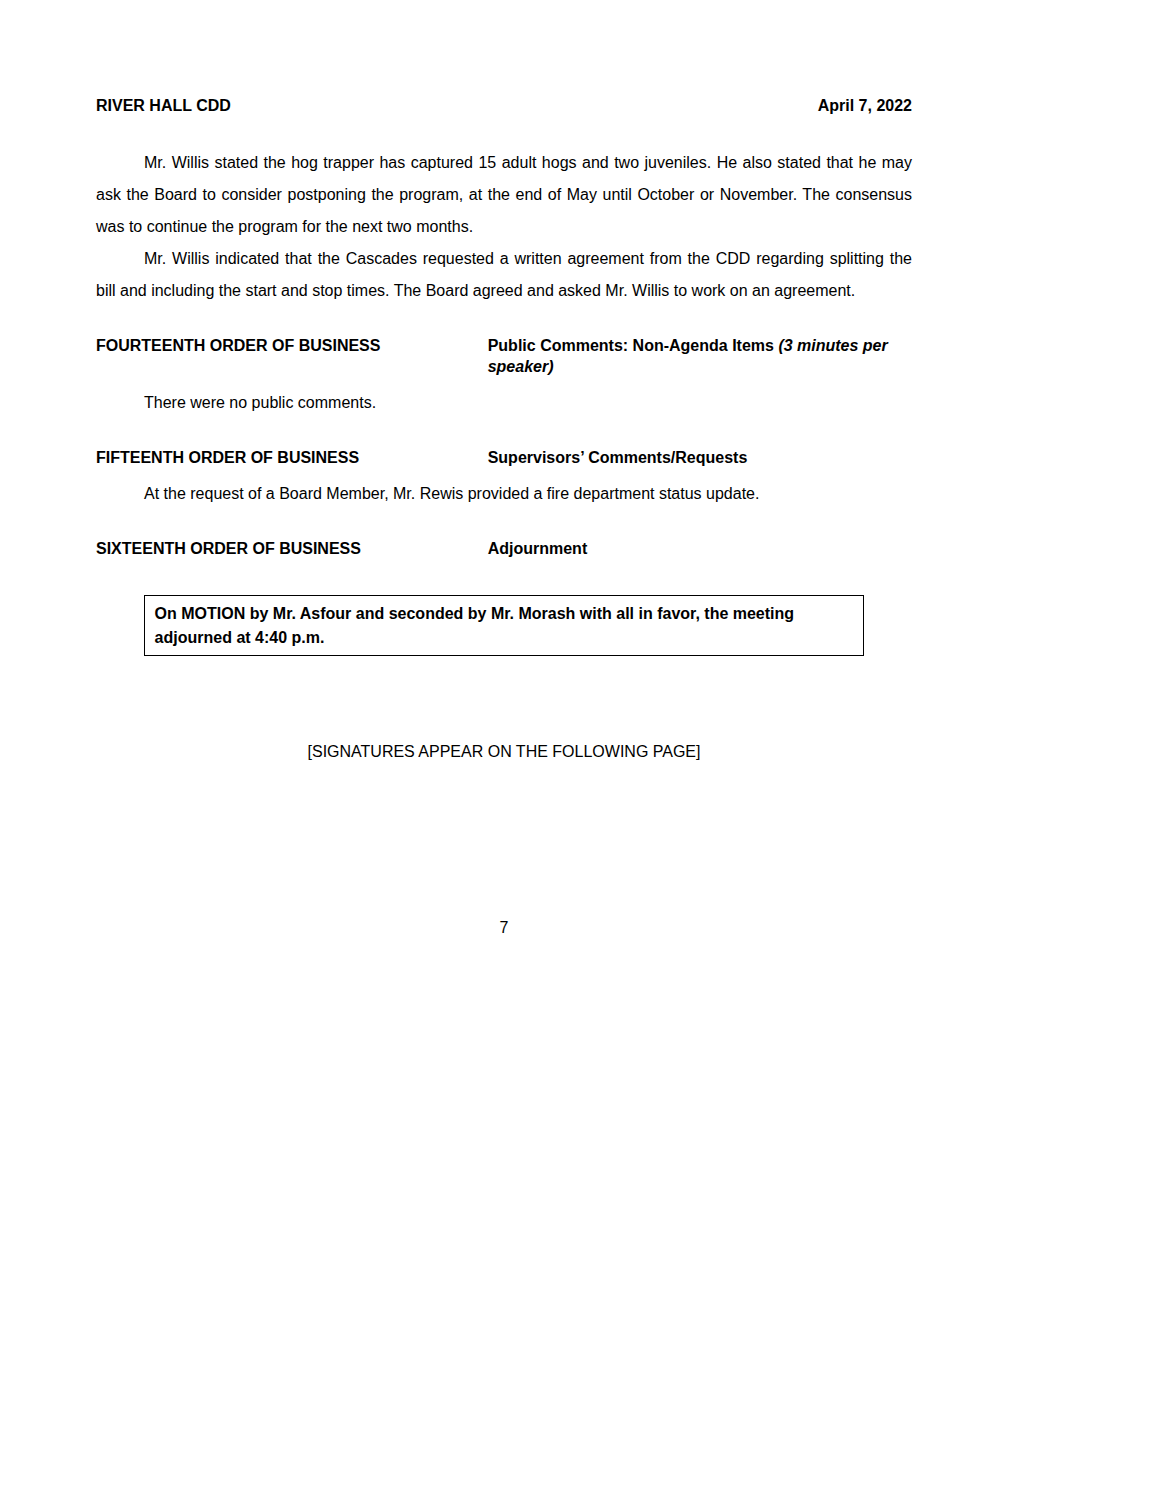RIVER HALL CDD April 7, 2022
Mr. Willis stated the hog trapper has captured 15 adult hogs and two juveniles. He also stated that he may ask the Board to consider postponing the program, at the end of May until October or November. The consensus was to continue the program for the next two months.
Mr. Willis indicated that the Cascades requested a written agreement from the CDD regarding splitting the bill and including the start and stop times. The Board agreed and asked Mr. Willis to work on an agreement.
FOURTEENTH ORDER OF BUSINESS
Public Comments: Non-Agenda Items (3 minutes per speaker)
There were no public comments.
FIFTEENTH ORDER OF BUSINESS
Supervisors’ Comments/Requests
At the request of a Board Member, Mr. Rewis provided a fire department status update.
SIXTEENTH ORDER OF BUSINESS
Adjournment
On MOTION by Mr. Asfour and seconded by Mr. Morash with all in favor, the meeting adjourned at 4:40 p.m.
[SIGNATURES APPEAR ON THE FOLLOWING PAGE]
7